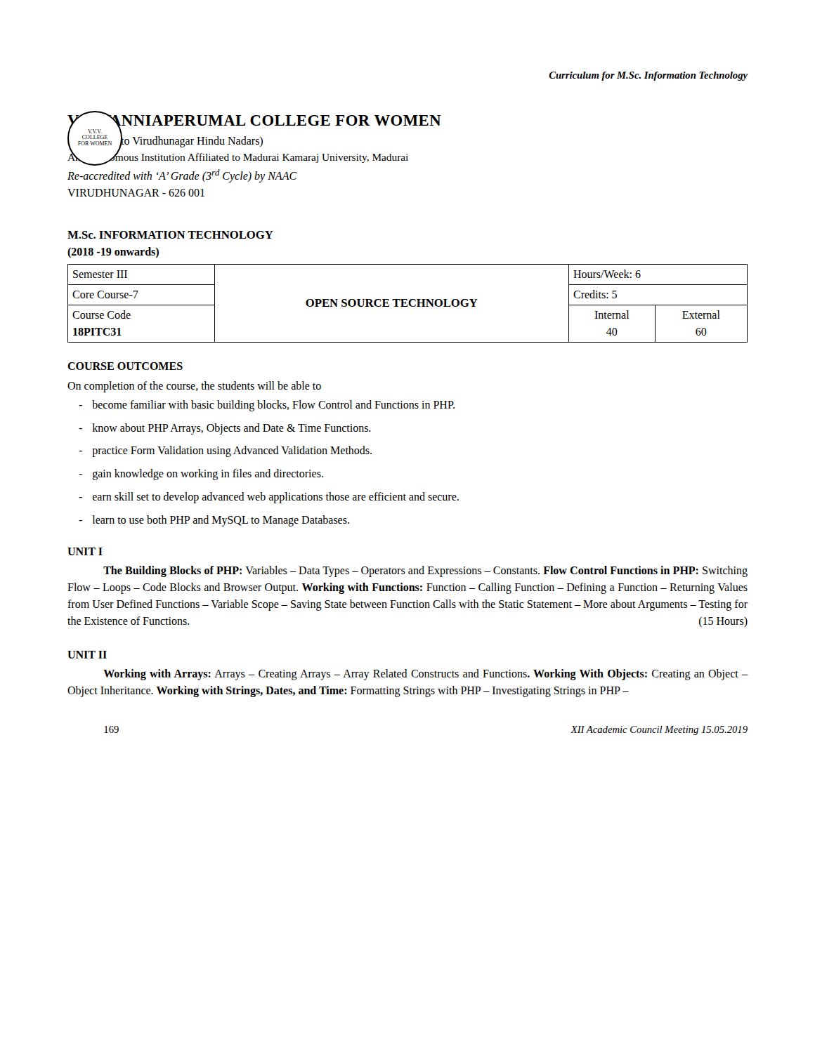Curriculum for M.Sc. Information Technology
V.V.V.
COLLEGE
FOR WOMEN
V.V. VANNIAPERUMAL COLLEGE FOR WOMEN
(Belonging to Virudhunagar Hindu Nadars)
An Autonomous Institution Affiliated to Madurai Kamaraj University, Madurai
Re-accredited with ‘A’ Grade (3rd Cycle) by NAAC
VIRUDHUNAGAR - 626 001
M.Sc. INFORMATION TECHNOLOGY
(2018 -19 onwards)
| Semester III | OPEN SOURCE TECHNOLOGY | Hours/Week: 6 |
| Core Course-7 | Credits: 5 |
| Course Code 18PITC31 | Internal 40 | External 60 |
COURSE OUTCOMES
On completion of the course, the students will be able to
become familiar with basic building blocks, Flow Control and Functions in PHP.
know about PHP Arrays, Objects and Date & Time Functions.
practice Form Validation using Advanced Validation Methods.
gain knowledge on working in files and directories.
earn skill set to develop advanced web applications those are efficient and secure.
learn to use both PHP and MySQL to Manage Databases.
UNIT I
The Building Blocks of PHP: Variables – Data Types – Operators and Expressions – Constants. Flow Control Functions in PHP: Switching Flow – Loops – Code Blocks and Browser Output. Working with Functions: Function – Calling Function – Defining a Function – Returning Values from User Defined Functions – Variable Scope – Saving State between Function Calls with the Static Statement – More about Arguments – Testing for the Existence of Functions. (15 Hours)
UNIT II
Working with Arrays: Arrays – Creating Arrays – Array Related Constructs and Functions. Working With Objects: Creating an Object – Object Inheritance. Working with Strings, Dates, and Time: Formatting Strings with PHP – Investigating Strings in PHP –
169 XII Academic Council Meeting 15.05.2019